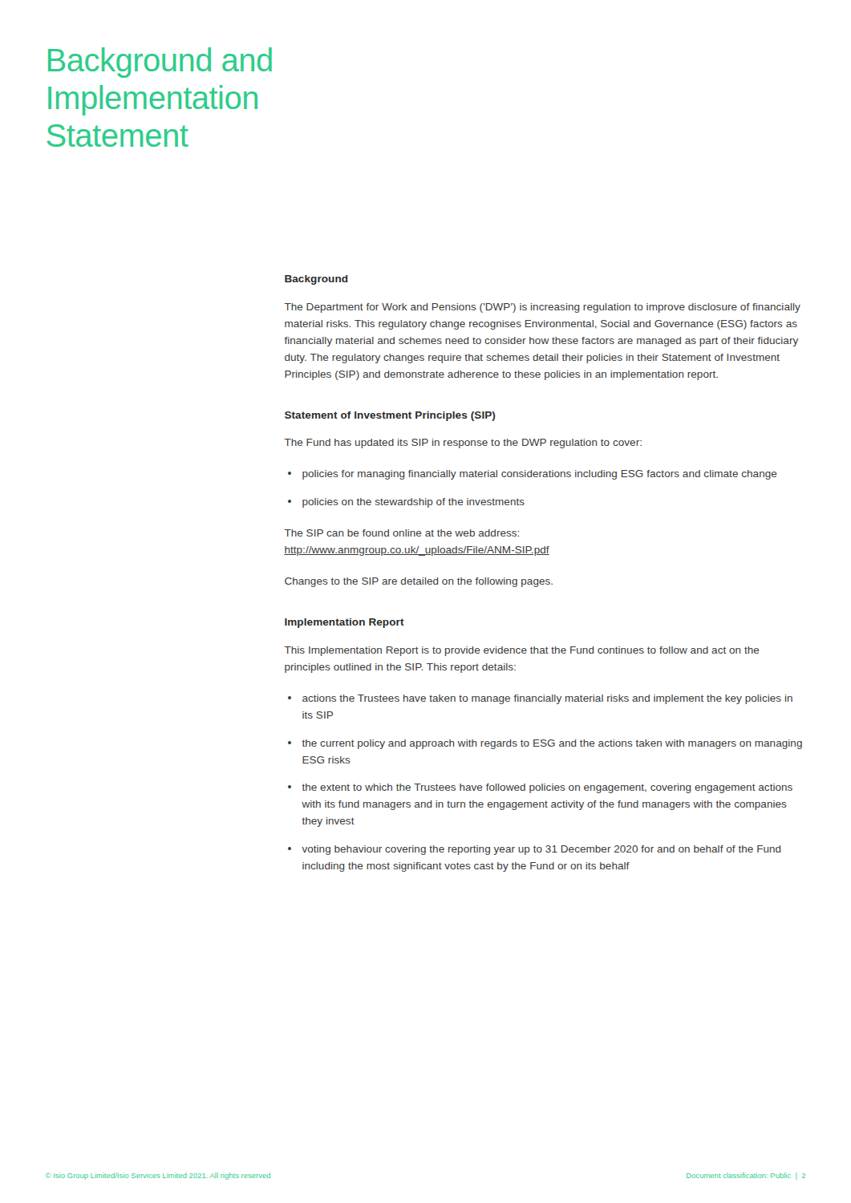Background and Implementation Statement
Background
The Department for Work and Pensions ('DWP') is increasing regulation to improve disclosure of financially material risks. This regulatory change recognises Environmental, Social and Governance (ESG) factors as financially material and schemes need to consider how these factors are managed as part of their fiduciary duty. The regulatory changes require that schemes detail their policies in their Statement of Investment Principles (SIP) and demonstrate adherence to these policies in an implementation report.
Statement of Investment Principles (SIP)
The Fund has updated its SIP in response to the DWP regulation to cover:
policies for managing financially material considerations including ESG factors and climate change
policies on the stewardship of the investments
The SIP can be found online at the web address:
http://www.anmgroup.co.uk/_uploads/File/ANM-SIP.pdf
Changes to the SIP are detailed on the following pages.
Implementation Report
This Implementation Report is to provide evidence that the Fund continues to follow and act on the principles outlined in the SIP. This report details:
actions the Trustees have taken to manage financially material risks and implement the key policies in its SIP
the current policy and approach with regards to ESG and the actions taken with managers on managing ESG risks
the extent to which the Trustees have followed policies on engagement, covering engagement actions with its fund managers and in turn the engagement activity of the fund managers with the companies they invest
voting behaviour covering the reporting year up to 31 December 2020 for and on behalf of the Fund including the most significant votes cast by the Fund or on its behalf
© Isio Group Limited/Isio Services Limited 2021. All rights reserved
Document classification: Public | 2